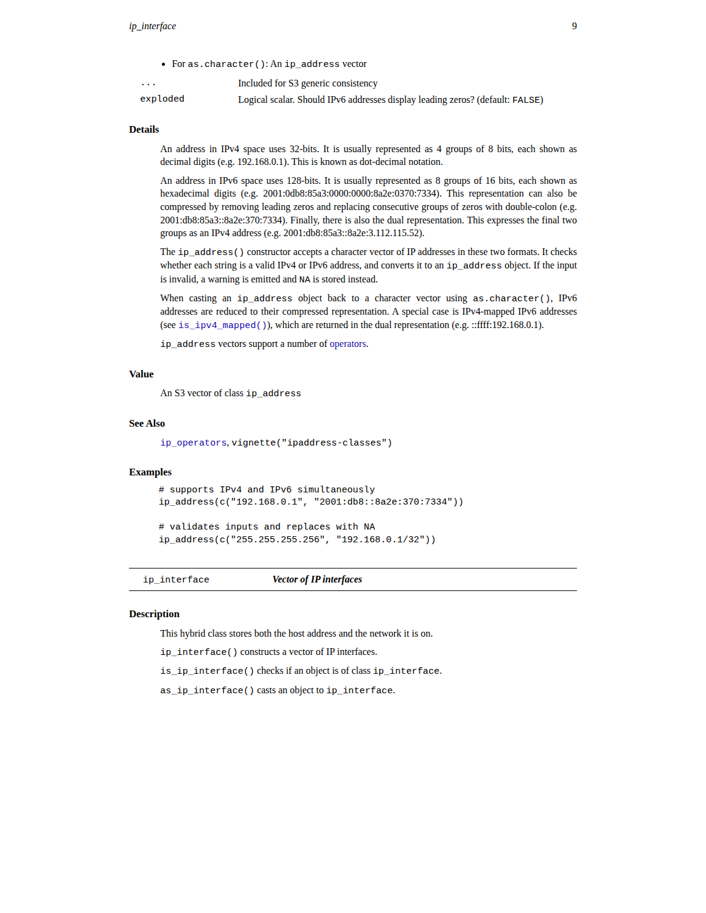ip_interface 9
For as.character(): An ip_address vector
...
Included for S3 generic consistency
exploded
Logical scalar. Should IPv6 addresses display leading zeros? (default: FALSE)
Details
An address in IPv4 space uses 32-bits. It is usually represented as 4 groups of 8 bits, each shown as decimal digits (e.g. 192.168.0.1). This is known as dot-decimal notation.
An address in IPv6 space uses 128-bits. It is usually represented as 8 groups of 16 bits, each shown as hexadecimal digits (e.g. 2001:0db8:85a3:0000:0000:8a2e:0370:7334). This representation can also be compressed by removing leading zeros and replacing consecutive groups of zeros with double-colon (e.g. 2001:db8:85a3::8a2e:370:7334). Finally, there is also the dual representation. This expresses the final two groups as an IPv4 address (e.g. 2001:db8:85a3::8a2e:3.112.115.52).
The ip_address() constructor accepts a character vector of IP addresses in these two formats. It checks whether each string is a valid IPv4 or IPv6 address, and converts it to an ip_address object. If the input is invalid, a warning is emitted and NA is stored instead.
When casting an ip_address object back to a character vector using as.character(), IPv6 addresses are reduced to their compressed representation. A special case is IPv4-mapped IPv6 addresses (see is_ipv4_mapped()), which are returned in the dual representation (e.g. ::ffff:192.168.0.1).
ip_address vectors support a number of operators.
Value
An S3 vector of class ip_address
See Also
ip_operators, vignette("ipaddress-classes")
Examples
# supports IPv4 and IPv6 simultaneously
ip_address(c("192.168.0.1", "2001:db8::8a2e:370:7334"))

# validates inputs and replaces with NA
ip_address(c("255.255.255.256", "192.168.0.1/32"))
ip_interface Vector of IP interfaces
Description
This hybrid class stores both the host address and the network it is on.
ip_interface() constructs a vector of IP interfaces.
is_ip_interface() checks if an object is of class ip_interface.
as_ip_interface() casts an object to ip_interface.